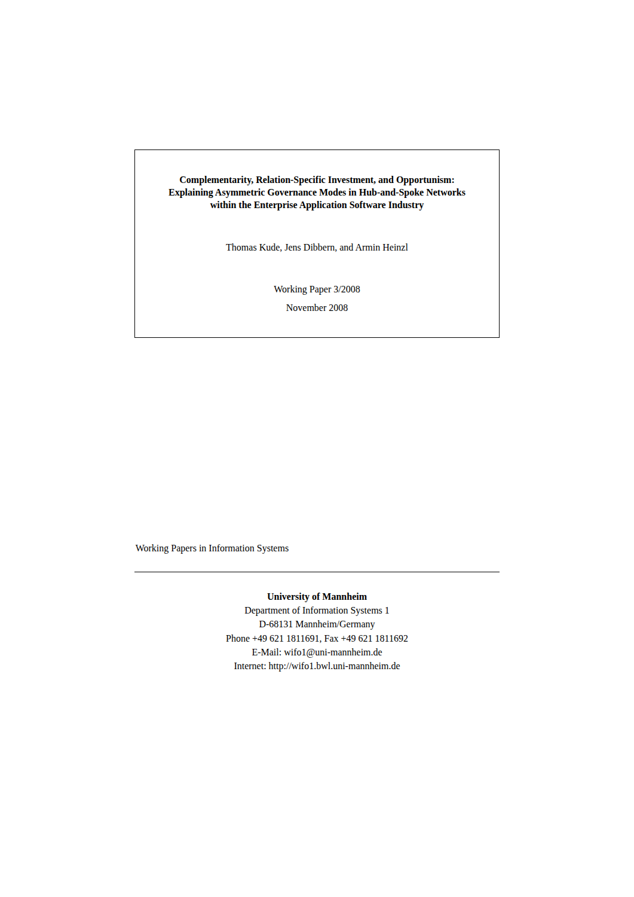Complementarity, Relation-Specific Investment, and Opportunism:
Explaining Asymmetric Governance Modes in Hub-and-Spoke Networks
within the Enterprise Application Software Industry
Thomas Kude, Jens Dibbern, and Armin Heinzl
Working Paper 3/2008
November 2008
Working Papers in Information Systems
University of Mannheim
Department of Information Systems 1
D-68131 Mannheim/Germany
Phone +49 621 1811691, Fax +49 621 1811692
E-Mail: wifo1@uni-mannheim.de
Internet: http://wifo1.bwl.uni-mannheim.de